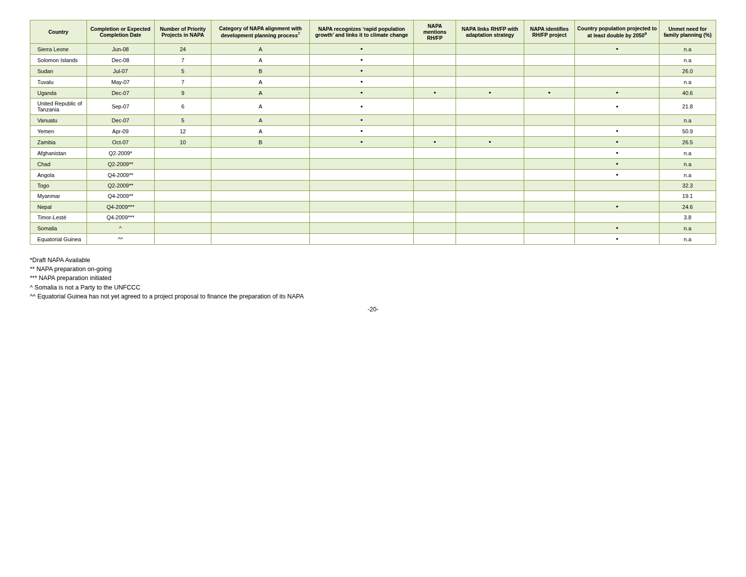| Country | Completion or Expected Completion Date | Number of Priority Projects in NAPA | Category of NAPA alignment with development planning process 7 | NAPA recognizes ‘rapid population growth’ and links it to climate change | NAPA mentions RH/FP | NAPA links RH/FP with adaptation strategy | NAPA identifies RH/FP project | Country population projected to at least double by 2050 8 | Unmet need for family planning (%) |
| --- | --- | --- | --- | --- | --- | --- | --- | --- | --- |
| Sierra Leone | Jun-08 | 24 | A | • | | | | • | n.a |
| Solomon Islands | Dec-08 | 7 | A | • | | | | | n.a |
| Sudan | Jul-07 | 5 | B | • | | | | | 26.0 |
| Tuvalu | May-07 | 7 | A | • | | | | | n.a |
| Uganda | Dec-07 | 9 | A | • | • | • | • | • | 40.6 |
| United Republic of Tanzania | Sep-07 | 6 | A | • | | | | • | 21.8 |
| Vanuatu | Dec-07 | 5 | A | • | | | | | n.a |
| Yemen | Apr-09 | 12 | A | • | | | | • | 50.9 |
| Zambia | Oct-07 | 10 | B | • | • | • | | • | 26.5 |
| Afghanistan | Q2-2009* | | | | | | | • | n.a |
| Chad | Q2-2009** | | | | | | | • | n.a |
| Angola | Q4-2009** | | | | | | | • | n.a |
| Togo | Q2-2009** | | | | | | | | 32.3 |
| Myanmar | Q4-2009** | | | | | | | | 19.1 |
| Nepal | Q4-2009*** | | | | | | | • | 24.6 |
| Timor-Lesté | Q4-2009*** | | | | | | | | 3.8 |
| Somalia | ^ | | | | | | | • | n.a |
| Equatorial Guinea | ^^ | | | | | | | • | n.a |
*Draft NAPA Available
** NAPA preparation on-going
*** NAPA preparation initiated
^ Somalia is not a Party to the UNFCCC
^^ Equatorial Guinea has not yet agreed to a project proposal to finance the preparation of its NAPA
-20-